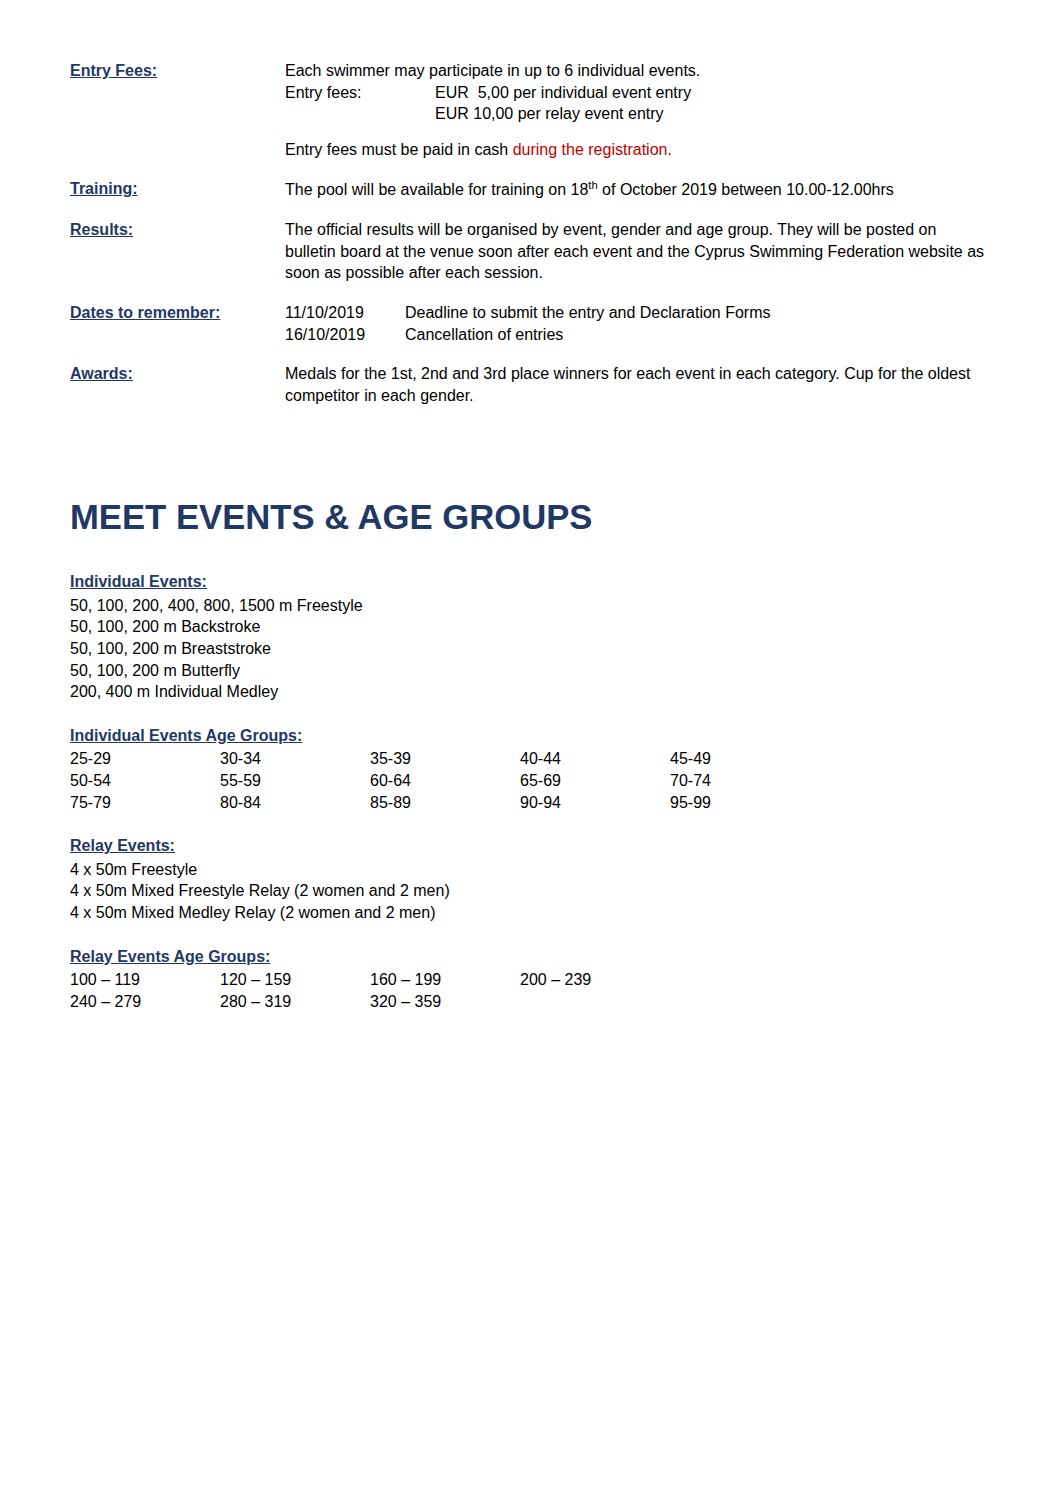| Entry Fees: | Each swimmer may participate in up to 6 individual events. / Entry fees: / EUR 5,00 per individual event entry / / / EUR 10,00 per relay event entry / Entry fees must be paid in cash during the registration. |
| Training: | The pool will be available for training on 18 th of October 2019 between 10.00-12.00hrs |
| Results: | The official results will be organised by event, gender and age group. They will be posted on bulletin board at the venue soon after each event and the Cyprus Swimming Federation website as soon as possible after each session. |
| Dates to remember: | / 11/10/2019 / Deadline to submit the entry and Declaration Forms / / 16/10/2019 / Cancellation of entries / |
| Awards: | Medals for the 1st, 2nd and 3rd place winners for each event in each category. Cup for the oldest competitor in each gender. |
MEET EVENTS & AGE GROUPS
Individual Events:
50, 100, 200, 400, 800, 1500 m Freestyle
50, 100, 200 m Backstroke
50, 100, 200 m Breaststroke
50, 100, 200 m Butterfly
200, 400 m Individual Medley
Individual Events Age Groups:
| 25-29 | 30-34 | 35-39 | 40-44 | 45-49 |
| 50-54 | 55-59 | 60-64 | 65-69 | 70-74 |
| 75-79 | 80-84 | 85-89 | 90-94 | 95-99 |
Relay Events:
4 x 50m Freestyle
4 x 50m Mixed Freestyle Relay (2 women and 2 men)
4 x 50m Mixed Medley Relay (2 women and 2 men)
Relay Events Age Groups:
| 100 – 119 | 120 – 159 | 160 – 199 | 200 – 239 |
| 240 – 279 | 280 – 319 | 320 – 359 | |